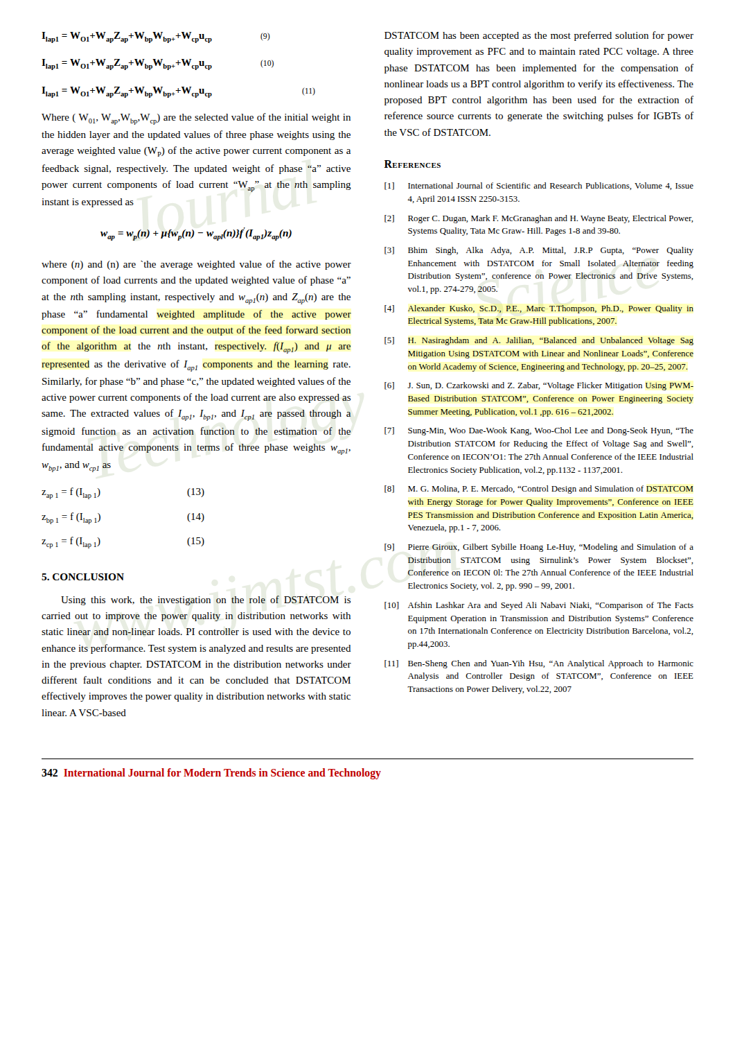Journal Technology www.ijmtst.com Science
Ilap1 = WO1+WapZap+WbpWbp++Wcpucp(9)
Ilap1 = WO1+WapZap+WbpWbp++Wcpucp(10)
Ilap1 = WO1+WapZap+WbpWbp++Wcpucp(11)
Where ( W01, Wap,Wbp,Wcp) are the selected value of the initial weight in the hidden layer and the updated values of three phase weights using the average weighted value (WP) of the active power current component as a feedback signal, respectively. The updated weight of phase “a” active power current components of load current “Wap” at the nth sampling instant is expressed as
wap = wp(n) + μ{wp(n) − wapl(n)}f′(Iap1)zap(n)
where (n) and (n) are `the average weighted value of the active power component of load currents and the updated weighted value of phase “a” at the nth sampling instant, respectively and wap1(n) and Zap(n) are the phase “a” fundamental weighted amplitude of the active power component of the load current and the output of the feed forward section of the algorithm at the nth instant, respectively. f(Iap1) and μ are represented as the derivative of Iap1 components and the learning rate. Similarly, for phase “b” and phase “c,” the updated weighted values of the active power current components of the load current are also expressed as same. The extracted values of Iap1, Ibp1, and Icp1 are passed through a sigmoid function as an activation function to the estimation of the fundamental active components in terms of three phase weights wap1, wbp1, and wcp1 as
zap 1 = f (Ilap 1) (13)
zbp 1 = f (Ilap 1) (14)
zcp 1 = f (Ilap 1) (15)
5. CONCLUSION
Using this work, the investigation on the role of DSTATCOM is carried out to improve the power quality in distribution networks with static linear and non-linear loads. PI controller is used with the device to enhance its performance. Test system is analyzed and results are presented in the previous chapter. DSTATCOM in the distribution networks under different fault conditions and it can be concluded that DSTATCOM effectively improves the power quality in distribution networks with static linear. A VSC-based
DSTATCOM has been accepted as the most preferred solution for power quality improvement as PFC and to maintain rated PCC voltage. A three phase DSTATCOM has been implemented for the compensation of nonlinear loads us a BPT control algorithm to verify its effectiveness. The proposed BPT control algorithm has been used for the extraction of reference source currents to generate the switching pulses for IGBTs of the VSC of DSTATCOM.
References
International Journal of Scientific and Research Publications, Volume 4, Issue 4, April 2014 ISSN 2250-3153.
Roger C. Dugan, Mark F. McGranaghan and H. Wayne Beaty, Electrical Power, Systems Quality, Tata Mc Graw- Hill. Pages 1-8 and 39-80.
Bhim Singh, Alka Adya, A.P. Mittal, J.R.P Gupta, “Power Quality Enhancement with DSTATCOM for Small Isolated Alternator feeding Distribution System”, conference on Power Electronics and Drive Systems, vol.1, pp. 274-279, 2005.
Alexander Kusko, Sc.D., P.E., Marc T.Thompson, Ph.D., Power Quality in Electrical Systems, Tata Mc Graw-Hill publications, 2007.
H. Nasiraghdam and A. Jalilian, “Balanced and Unbalanced Voltage Sag Mitigation Using DSTATCOM with Linear and Nonlinear Loads”, Conference on World Academy of Science, Engineering and Technology, pp. 20–25, 2007.
J. Sun, D. Czarkowski and Z. Zabar, “Voltage Flicker Mitigation Using PWM-Based Distribution STATCOM”, Conference on Power Engineering Society Summer Meeting, Publication, vol.1 ,pp. 616 – 621,2002.
Sung-Min, Woo Dae-Wook Kang, Woo-Chol Lee and Dong-Seok Hyun, “The Distribution STATCOM for Reducing the Effect of Voltage Sag and Swell”, Conference on IECON’O1: The 27th Annual Conference of the IEEE Industrial Electronics Society Publication, vol.2, pp.1132 - 1137,2001.
M. G. Molina, P. E. Mercado, “Control Design and Simulation of DSTATCOM with Energy Storage for Power Quality Improvements”, Conference on IEEE PES Transmission and Distribution Conference and Exposition Latin America, Venezuela, pp.1 - 7, 2006.
Pierre Giroux, Gilbert Sybille Hoang Le-Huy, “Modeling and Simulation of a Distribution STATCOM using Sirnulink’s Power System Blockset”, Conference on IECON 0l: The 27th Annual Conference of the IEEE Industrial Electronics Society, vol. 2, pp. 990 – 99, 2001.
Afshin Lashkar Ara and Seyed Ali Nabavi Niaki, “Comparison of The Facts Equipment Operation in Transmission and Distribution Systems” Conference on 17th Internationaln Conference on Electricity Distribution Barcelona, vol.2, pp.44,2003.
Ben-Sheng Chen and Yuan-Yih Hsu, “An Analytical Approach to Harmonic Analysis and Controller Design of STATCOM”, Conference on IEEE Transactions on Power Delivery, vol.22, 2007
342 International Journal for Modern Trends in Science and Technology